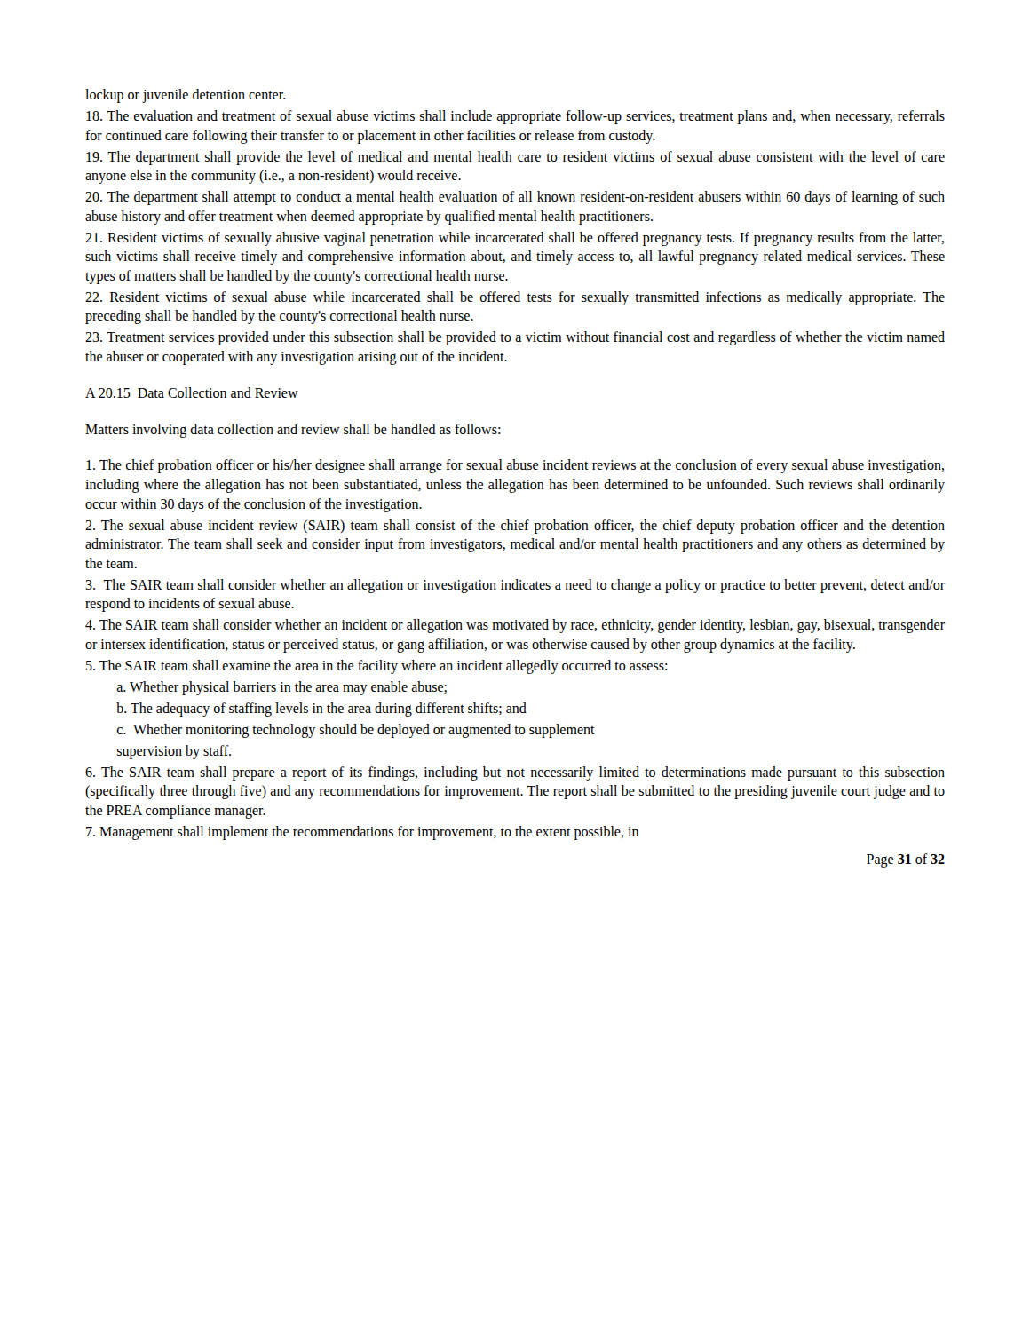lockup or juvenile detention center.
18. The evaluation and treatment of sexual abuse victims shall include appropriate follow-up services, treatment plans and, when necessary, referrals for continued care following their transfer to or placement in other facilities or release from custody.
19. The department shall provide the level of medical and mental health care to resident victims of sexual abuse consistent with the level of care anyone else in the community (i.e., a non-resident) would receive.
20. The department shall attempt to conduct a mental health evaluation of all known resident-on-resident abusers within 60 days of learning of such abuse history and offer treatment when deemed appropriate by qualified mental health practitioners.
21. Resident victims of sexually abusive vaginal penetration while incarcerated shall be offered pregnancy tests. If pregnancy results from the latter, such victims shall receive timely and comprehensive information about, and timely access to, all lawful pregnancy related medical services. These types of matters shall be handled by the county's correctional health nurse.
22. Resident victims of sexual abuse while incarcerated shall be offered tests for sexually transmitted infections as medically appropriate. The preceding shall be handled by the county's correctional health nurse.
23. Treatment services provided under this subsection shall be provided to a victim without financial cost and regardless of whether the victim named the abuser or cooperated with any investigation arising out of the incident.
A 20.15 Data Collection and Review
Matters involving data collection and review shall be handled as follows:
1. The chief probation officer or his/her designee shall arrange for sexual abuse incident reviews at the conclusion of every sexual abuse investigation, including where the allegation has not been substantiated, unless the allegation has been determined to be unfounded. Such reviews shall ordinarily occur within 30 days of the conclusion of the investigation.
2. The sexual abuse incident review (SAIR) team shall consist of the chief probation officer, the chief deputy probation officer and the detention administrator. The team shall seek and consider input from investigators, medical and/or mental health practitioners and any others as determined by the team.
3. The SAIR team shall consider whether an allegation or investigation indicates a need to change a policy or practice to better prevent, detect and/or respond to incidents of sexual abuse.
4. The SAIR team shall consider whether an incident or allegation was motivated by race, ethnicity, gender identity, lesbian, gay, bisexual, transgender or intersex identification, status or perceived status, or gang affiliation, or was otherwise caused by other group dynamics at the facility.
5. The SAIR team shall examine the area in the facility where an incident allegedly occurred to assess:
a. Whether physical barriers in the area may enable abuse;
b. The adequacy of staffing levels in the area during different shifts; and
c. Whether monitoring technology should be deployed or augmented to supplement
supervision by staff.
6. The SAIR team shall prepare a report of its findings, including but not necessarily limited to determinations made pursuant to this subsection (specifically three through five) and any recommendations for improvement. The report shall be submitted to the presiding juvenile court judge and to the PREA compliance manager.
7. Management shall implement the recommendations for improvement, to the extent possible, in
Page 31 of 32